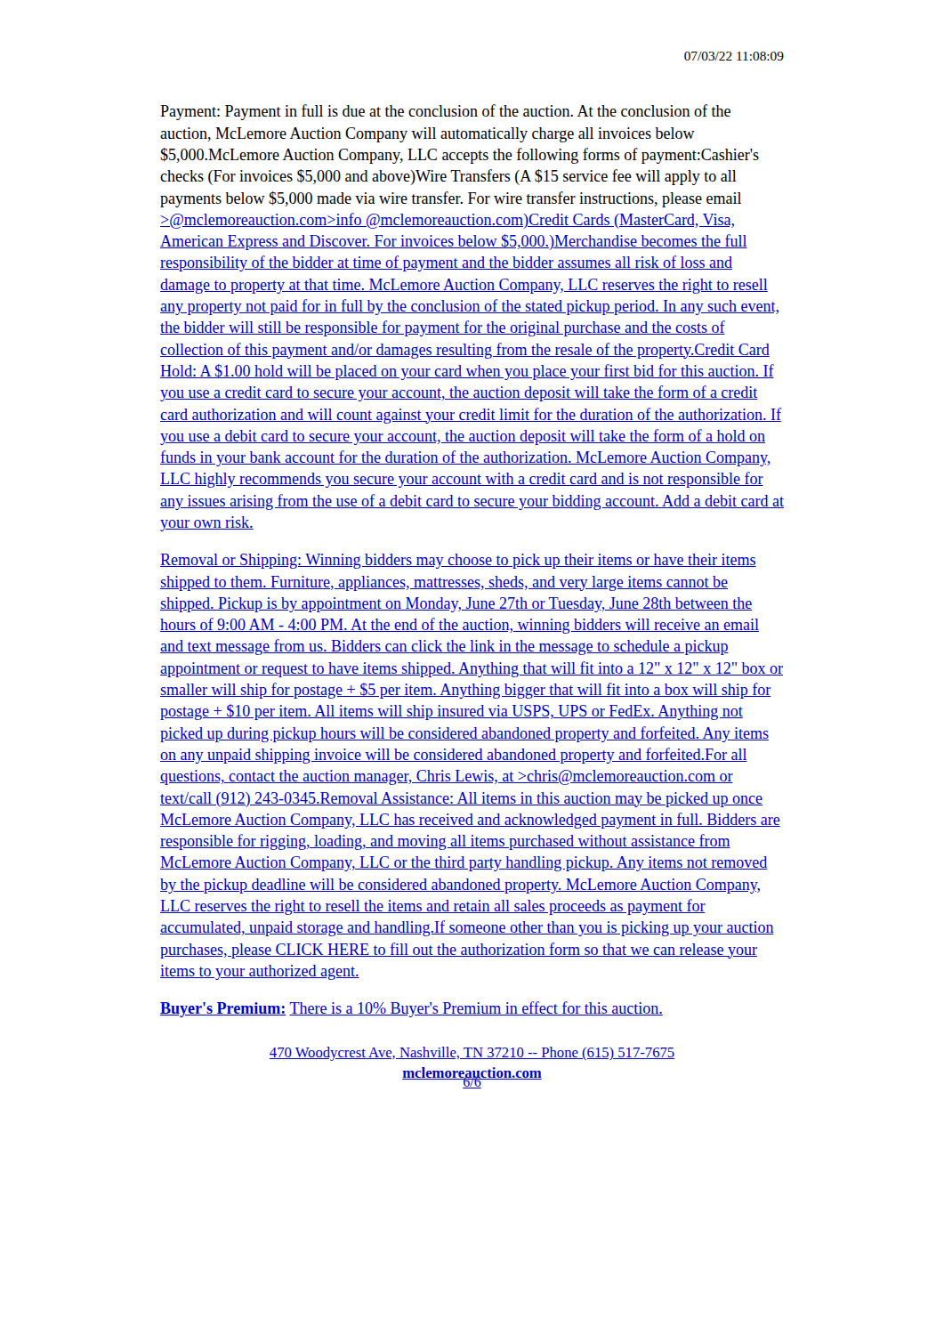07/03/22 11:08:09
Payment: Payment in full is due at the conclusion of the auction. At the conclusion of the auction, McLemore Auction Company will automatically charge all invoices below $5,000.McLemore Auction Company, LLC accepts the following forms of payment:Cashier's checks (For invoices $5,000 and above)Wire Transfers (A $15 service fee will apply to all payments below $5,000 made via wire transfer. For wire transfer instructions, please email >@mclemoreauction.com>info @mclemoreauction.com) Credit Cards (MasterCard, Visa, American Express and Discover. For invoices below $5,000.)Merchandise becomes the full responsibility of the bidder at time of payment and the bidder assumes all risk of loss and damage to property at that time. McLemore Auction Company, LLC reserves the right to resell any property not paid for in full by the conclusion of the stated pickup period. In any such event, the bidder will still be responsible for payment for the original purchase and the costs of collection of this payment and/or damages resulting from the resale of the property.Credit Card Hold: A $1.00 hold will be placed on your card when you place your first bid for this auction. If you use a credit card to secure your account, the auction deposit will take the form of a credit card authorization and will count against your credit limit for the duration of the authorization. If you use a debit card to secure your account, the auction deposit will take the form of a hold on funds in your bank account for the duration of the authorization. McLemore Auction Company, LLC highly recommends you secure your account with a credit card and is not responsible for any issues arising from the use of a debit card to secure your bidding account. Add a debit card at your own risk.
Removal or Shipping: Winning bidders may choose to pick up their items or have their items shipped to them. Furniture, appliances, mattresses, sheds, and very large items cannot be shipped. Pickup is by appointment on Monday, June 27th or Tuesday, June 28th between the hours of 9:00 AM - 4:00 PM. At the end of the auction, winning bidders will receive an email and text message from us. Bidders can click the link in the message to schedule a pickup appointment or request to have items shipped. Anything that will fit into a 12" x 12" x 12" box or smaller will ship for postage + $5 per item. Anything bigger that will fit into a box will ship for postage + $10 per item. All items will ship insured via USPS, UPS or FedEx. Anything not picked up during pickup hours will be considered abandoned property and forfeited. Any items on any unpaid shipping invoice will be considered abandoned property and forfeited.For all questions, contact the auction manager, Chris Lewis, at >chris@mclemoreauction.com or text/call (912) 243-0345.Removal Assistance: All items in this auction may be picked up once McLemore Auction Company, LLC has received and acknowledged payment in full. Bidders are responsible for rigging, loading, and moving all items purchased without assistance from McLemore Auction Company, LLC or the third party handling pickup. Any items not removed by the pickup deadline will be considered abandoned property. McLemore Auction Company, LLC reserves the right to resell the items and retain all sales proceeds as payment for accumulated, unpaid storage and handling.If someone other than you is picking up your auction purchases, please CLICK HERE to fill out the authorization form so that we can release your items to your authorized agent.
Buyer's Premium: There is a 10% Buyer's Premium in effect for this auction.
470 Woodycrest Ave, Nashville, TN 37210 -- Phone (615) 517-7675
mclemoreauction.com
6/6